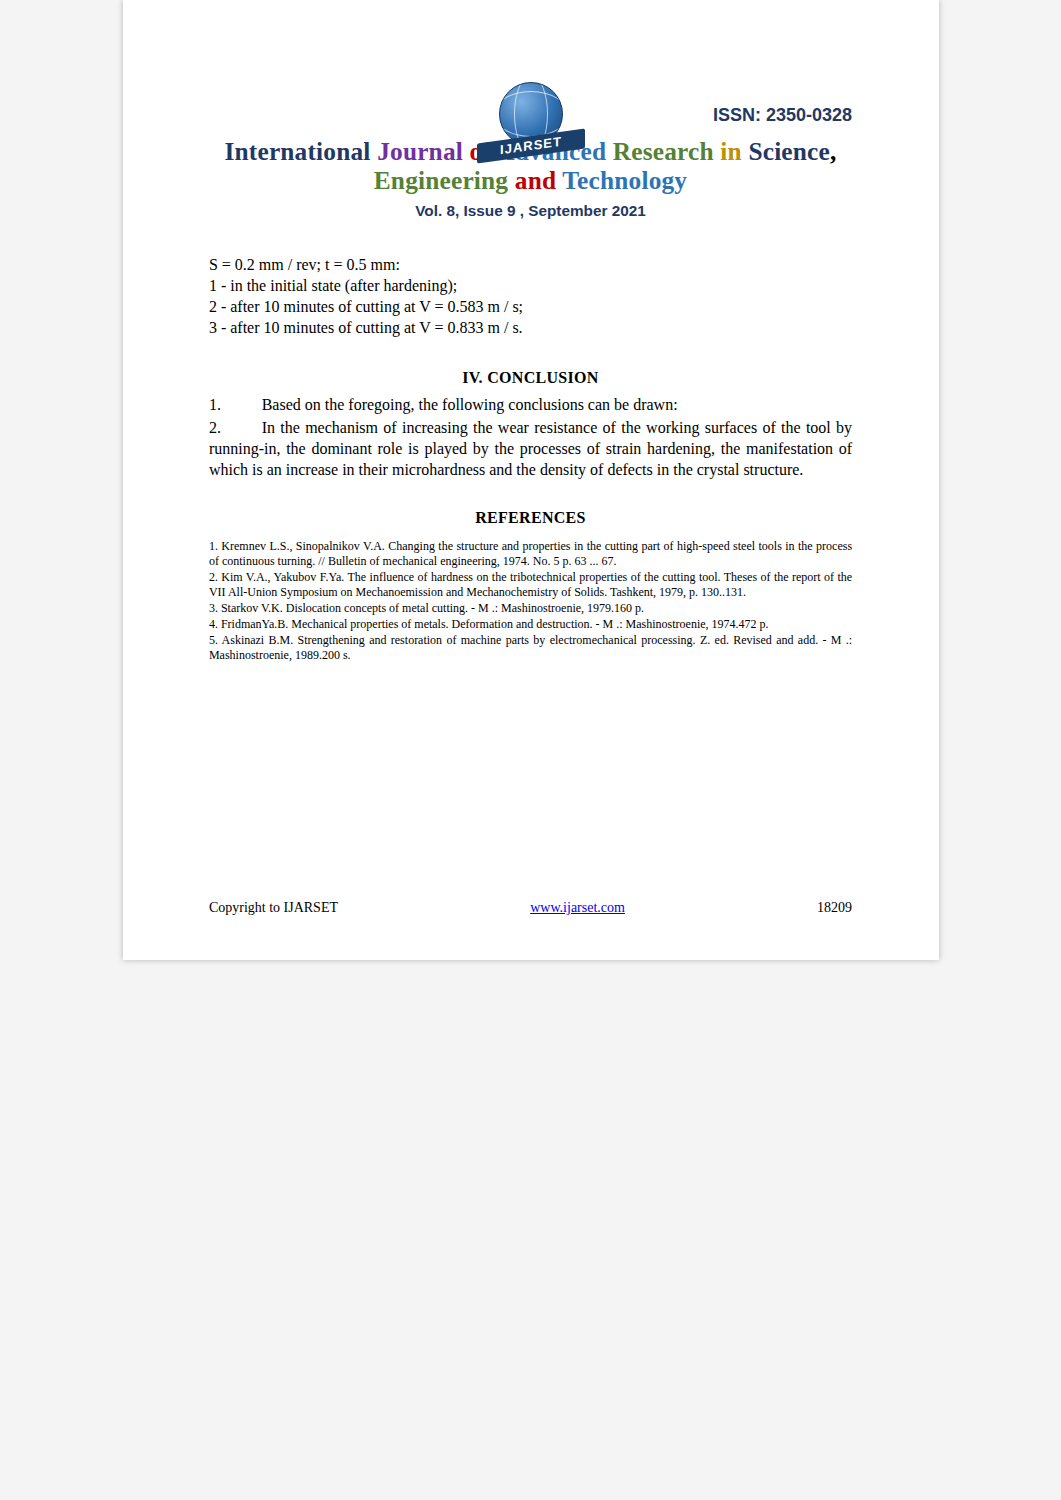IJARSET
ISSN: 2350-0328
International Journal of Advanced Research in Science,
Engineering and Technology
Vol. 8, Issue 9 , September 2021
S = 0.2 mm / rev; t = 0.5 mm:
1 - in the initial state (after hardening);
2 - after 10 minutes of cutting at V = 0.583 m / s;
3 - after 10 minutes of cutting at V = 0.833 m / s.
IV. CONCLUSION
1. Based on the foregoing, the following conclusions can be drawn:
2. In the mechanism of increasing the wear resistance of the working surfaces of the tool by running-in, the dominant role is played by the processes of strain hardening, the manifestation of which is an increase in their microhardness and the density of defects in the crystal structure.
REFERENCES
1. Kremnev L.S., Sinopalnikov V.A. Changing the structure and properties in the cutting part of high-speed steel tools in the process of continuous turning. // Bulletin of mechanical engineering, 1974. No. 5 p. 63 ... 67.
2. Kim V.A., Yakubov F.Ya. The influence of hardness on the tribotechnical properties of the cutting tool. Theses of the report of the VII All-Union Symposium on Mechanoemission and Mechanochemistry of Solids. Tashkent, 1979, p. 130..131.
3. Starkov V.K. Dislocation concepts of metal cutting. - M .: Mashinostroenie, 1979.160 p.
4. FridmanYa.B. Mechanical properties of metals. Deformation and destruction. - M .: Mashinostroenie, 1974.472 p.
5. Askinazi B.M. Strengthening and restoration of machine parts by electromechanical processing. Z. ed. Revised and add. - M .: Mashinostroenie, 1989.200 s.
Copyright to IJARSET
www.ijarset.com
18209